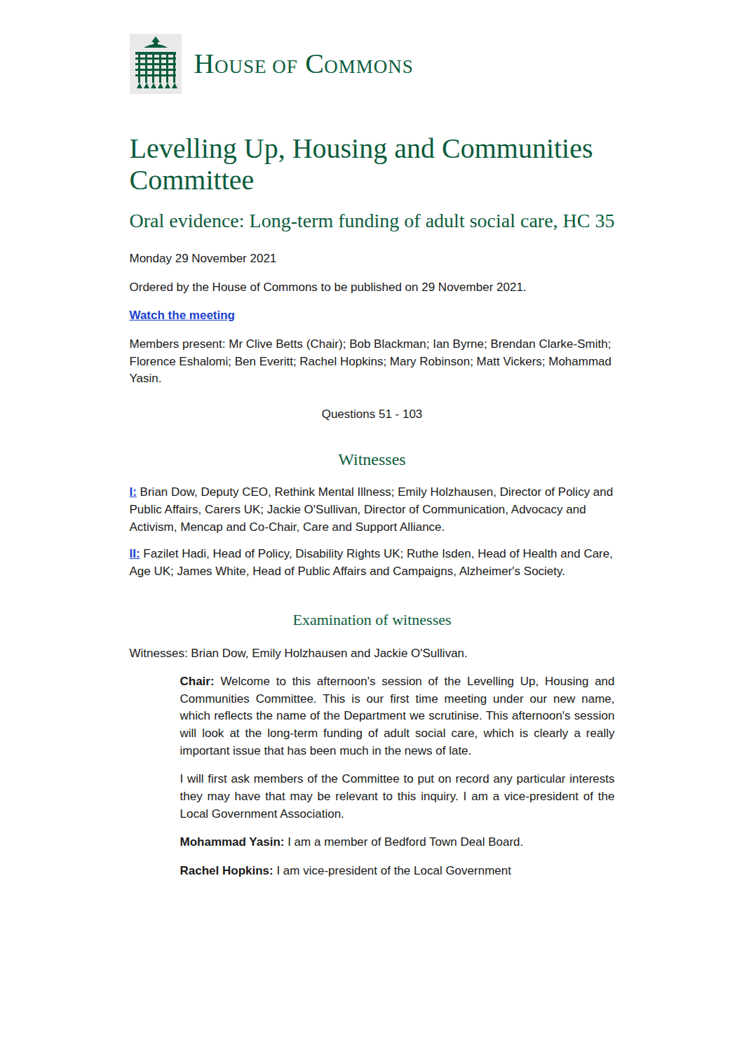HOUSE OF COMMONS
Levelling Up, Housing and Communities Committee
Oral evidence: Long-term funding of adult social care, HC 35
Monday 29 November 2021
Ordered by the House of Commons to be published on 29 November 2021.
Watch the meeting
Members present: Mr Clive Betts (Chair); Bob Blackman; Ian Byrne; Brendan Clarke-Smith; Florence Eshalomi; Ben Everitt; Rachel Hopkins; Mary Robinson; Matt Vickers; Mohammad Yasin.
Questions 51 - 103
Witnesses
I: Brian Dow, Deputy CEO, Rethink Mental Illness; Emily Holzhausen, Director of Policy and Public Affairs, Carers UK; Jackie O'Sullivan, Director of Communication, Advocacy and Activism, Mencap and Co-Chair, Care and Support Alliance.
II: Fazilet Hadi, Head of Policy, Disability Rights UK; Ruthe Isden, Head of Health and Care, Age UK; James White, Head of Public Affairs and Campaigns, Alzheimer's Society.
Examination of witnesses
Witnesses: Brian Dow, Emily Holzhausen and Jackie O'Sullivan.
Chair: Welcome to this afternoon's session of the Levelling Up, Housing and Communities Committee. This is our first time meeting under our new name, which reflects the name of the Department we scrutinise. This afternoon's session will look at the long-term funding of adult social care, which is clearly a really important issue that has been much in the news of late.
I will first ask members of the Committee to put on record any particular interests they may have that may be relevant to this inquiry. I am a vice-president of the Local Government Association.
Mohammad Yasin: I am a member of Bedford Town Deal Board.
Rachel Hopkins: I am vice-president of the Local Government